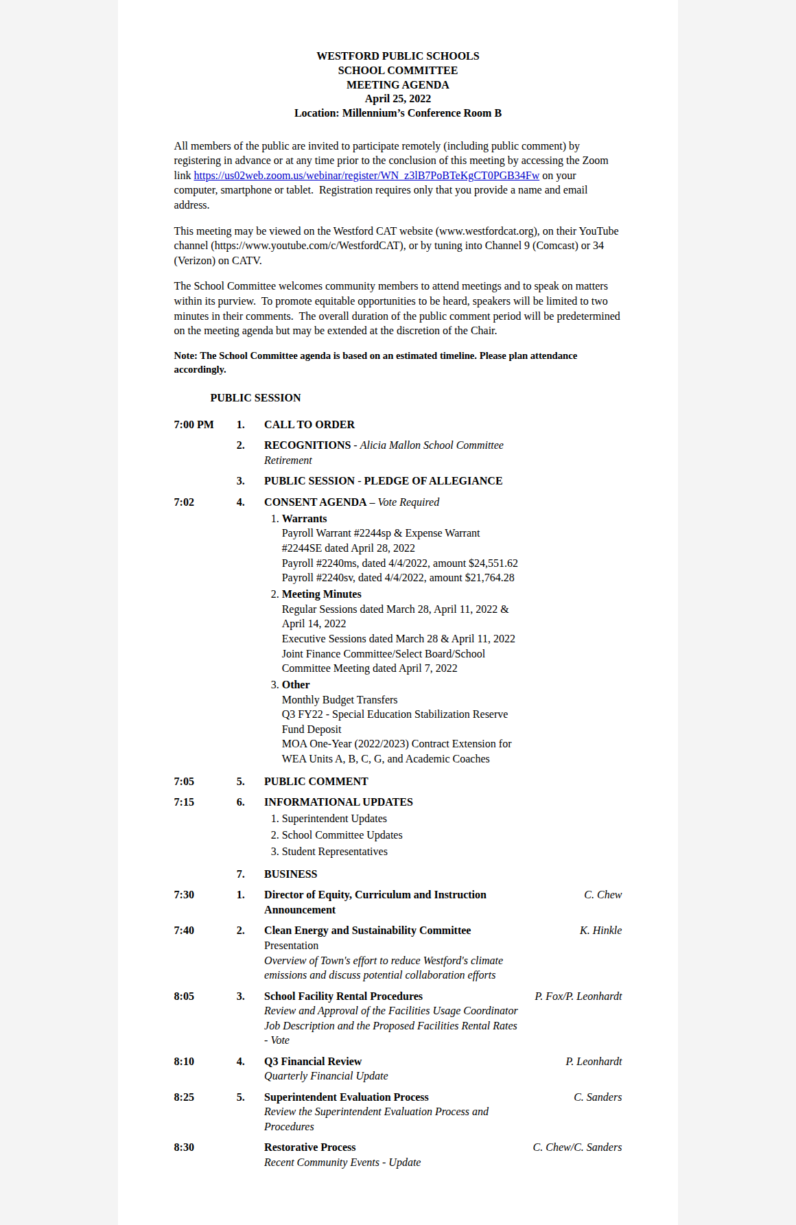WESTFORD PUBLIC SCHOOLS SCHOOL COMMITTEE MEETING AGENDA April 25, 2022 Location: Millennium’s Conference Room B
All members of the public are invited to participate remotely (including public comment) by registering in advance or at any time prior to the conclusion of this meeting by accessing the Zoom link https://us02web.zoom.us/webinar/register/WN_z3lB7PoBTeKgCT0PGB34Fw on your computer, smartphone or tablet. Registration requires only that you provide a name and email address.
This meeting may be viewed on the Westford CAT website (www.westfordcat.org), on their YouTube channel (https://www.youtube.com/c/WestfordCAT), or by tuning into Channel 9 (Comcast) or 34 (Verizon) on CATV.
The School Committee welcomes community members to attend meetings and to speak on matters within its purview. To promote equitable opportunities to be heard, speakers will be limited to two minutes in their comments. The overall duration of the public comment period will be predetermined on the meeting agenda but may be extended at the discretion of the Chair.
Note: The School Committee agenda is based on an estimated timeline. Please plan attendance accordingly.
PUBLIC SESSION
| 7:00 PM | 1. | CALL TO ORDER | |
| | 2. | RECOGNITIONS - Alicia Mallon School Committee Retirement | |
| | 3. | PUBLIC SESSION - PLEDGE OF ALLEGIANCE | |
| 7:02 | 4. | CONSENT AGENDA – Vote Required Warrants Payroll Warrant #2244sp & Expense Warrant #2244SE dated April 28, 2022 Payroll #2240ms, dated 4/4/2022, amount $24,551.62 Payroll #2240sv, dated 4/4/2022, amount $21,764.28 Meeting Minutes Regular Sessions dated March 28, April 11, 2022 & April 14, 2022 Executive Sessions dated March 28 & April 11, 2022 Joint Finance Committee/Select Board/School Committee Meeting dated April 7, 2022 Other Monthly Budget Transfers Q3 FY22 - Special Education Stabilization Reserve Fund Deposit MOA One-Year (2022/2023) Contract Extension for WEA Units A, B, C, G, and Academic Coaches | |
| 7:05 | 5. | PUBLIC COMMENT | |
| 7:15 | 6. | INFORMATIONAL UPDATES Superintendent Updates School Committee Updates Student Representatives | |
| | 7. | BUSINESS | |
| 7:30 | 1. | Director of Equity, Curriculum and Instruction Announcement | C. Chew |
| 7:40 | 2. | Clean Energy and Sustainability Committee Presentation Overview of Town's effort to reduce Westford's climate emissions and discuss potential collaboration efforts | K. Hinkle |
| 8:05 | 3. | School Facility Rental Procedures Review and Approval of the Facilities Usage Coordinator Job Description and the Proposed Facilities Rental Rates - Vote | P. Fox/P. Leonhardt |
| 8:10 | 4. | Q3 Financial Review Quarterly Financial Update | P. Leonhardt |
| 8:25 | 5. | Superintendent Evaluation Process Review the Superintendent Evaluation Process and Procedures | C. Sanders |
| 8:30 | | Restorative Process Recent Community Events - Update | C. Chew/C. Sanders |